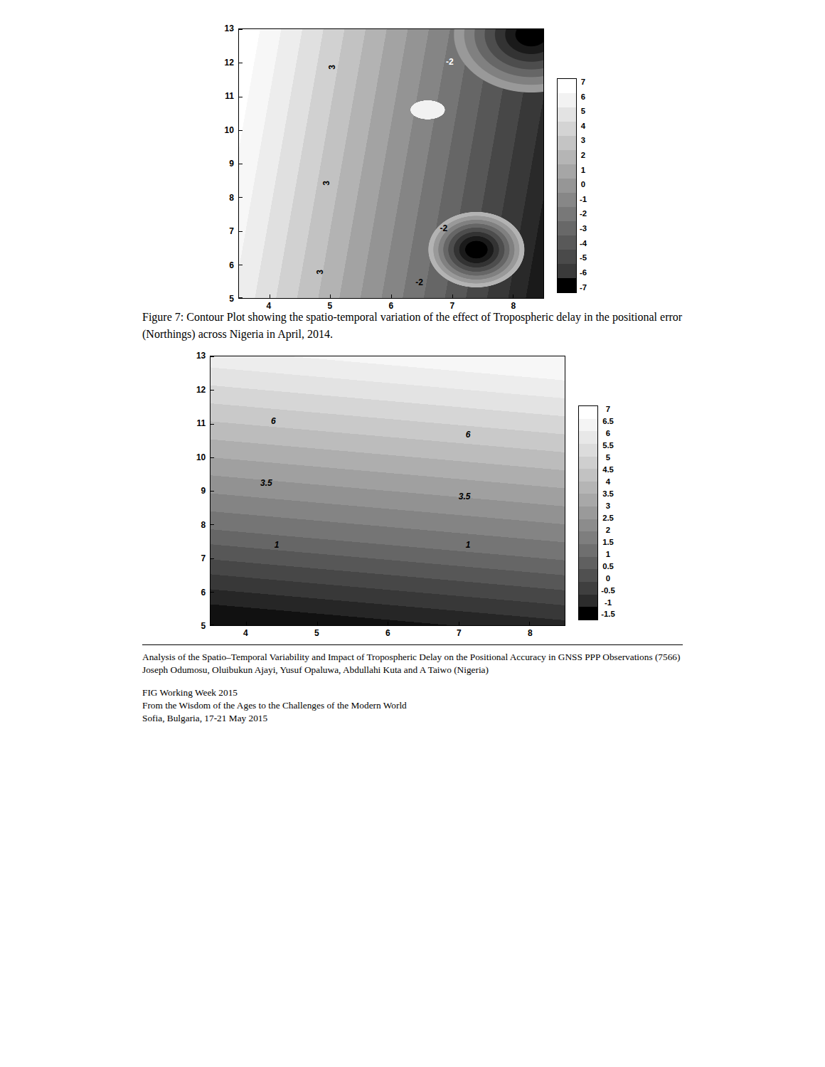3 3 3 -2 -2 -2
13 12 11 10 9 8 7 6 5
4 5 6 7 8
7 6 5 4 3 2 1 0 -1 -2 -3 -4 -5 -6 -7
Figure 7: Contour Plot showing the spatio-temporal variation of the effect of Tropospheric delay in the positional error (Northings) across Nigeria in April, 2014.
6 6 3.5 3.5 1 1
13 12 11 10 9 8 7 6 5
4 5 6 7 8
7 6.5 6 5.5 5 4.5 4 3.5 3 2.5 2 1.5 1 0.5 0 -0.5 -1 -1.5
Analysis of the Spatio–Temporal Variability and Impact of Tropospheric Delay on the Positional Accuracy in GNSS PPP Observations (7566)
Joseph Odumosu, Oluibukun Ajayi, Yusuf Opaluwa, Abdullahi Kuta and A Taiwo (Nigeria)
FIG Working Week 2015
From the Wisdom of the Ages to the Challenges of the Modern World
Sofia, Bulgaria, 17-21 May 2015